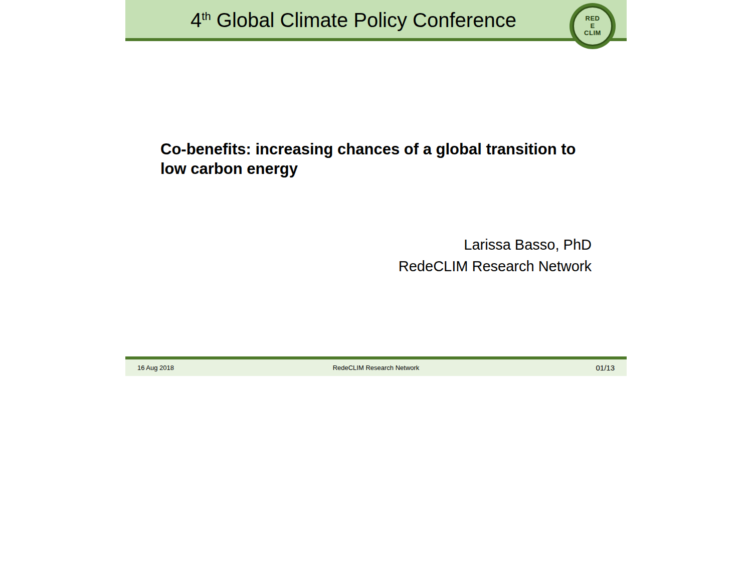4th Global Climate Policy Conference
RED
E
CLIM
Co-benefits: increasing chances of a global transition to low carbon energy
Larissa Basso, PhD
RedeCLIM Research Network
16 Aug 2018
RedeCLIM Research Network
01/13